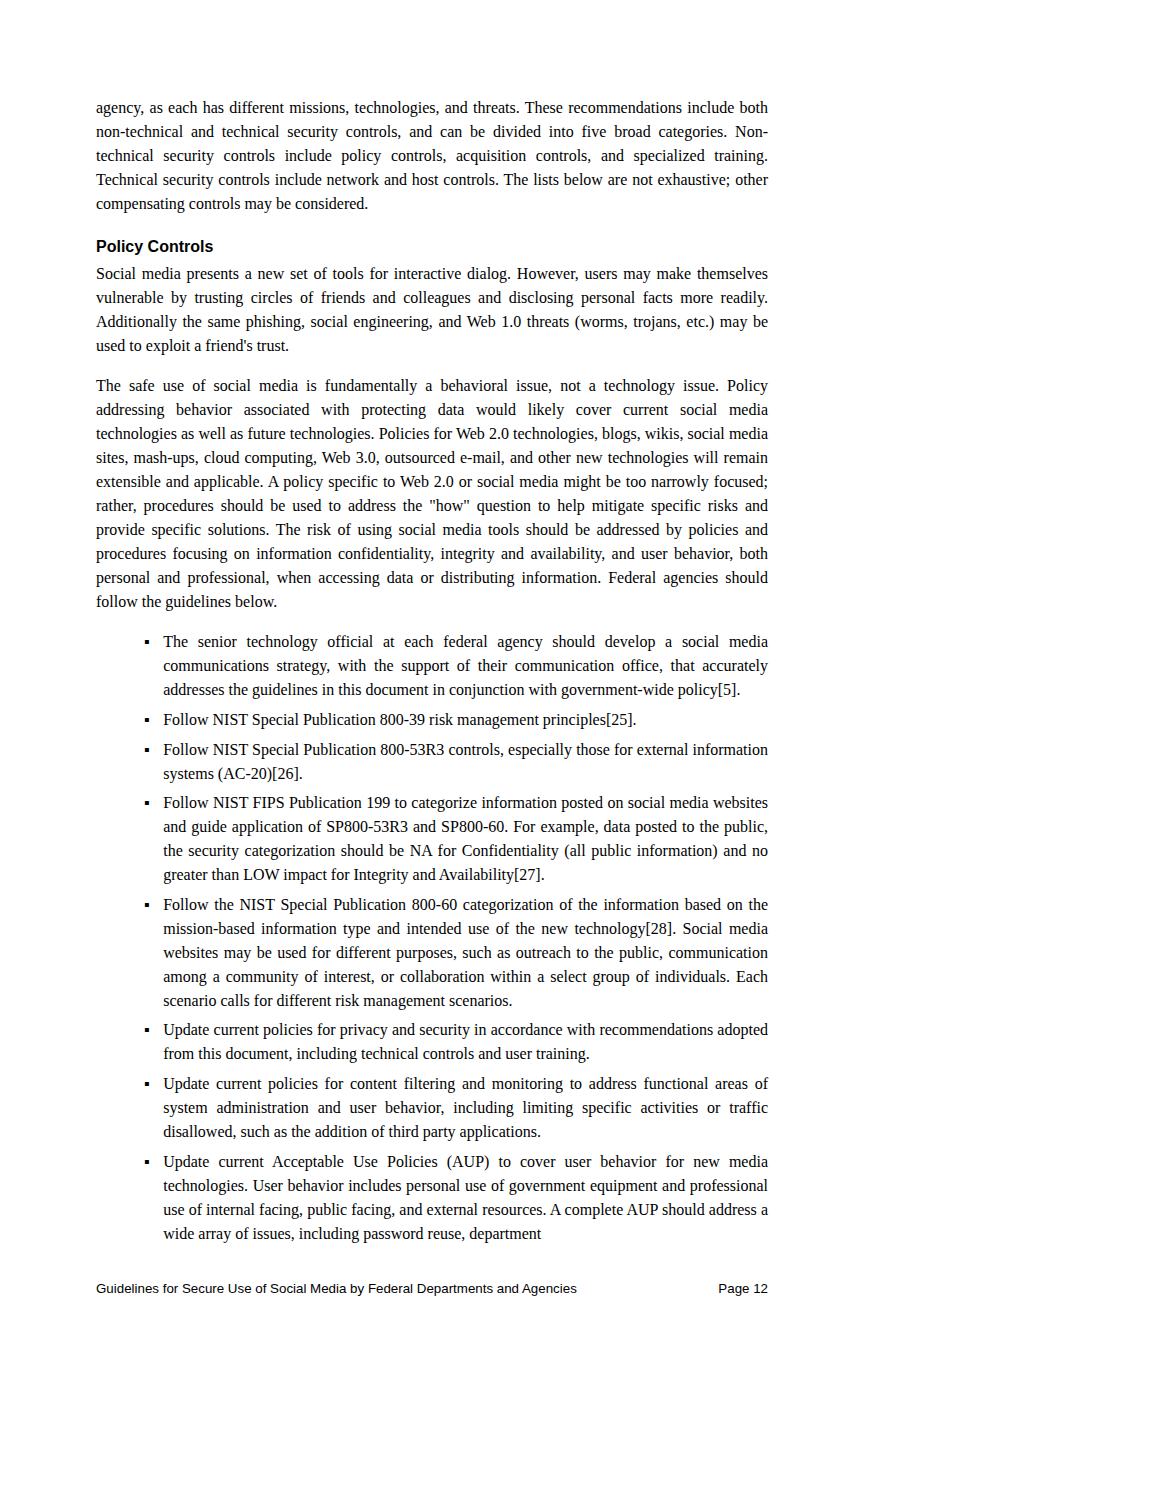agency, as each has different missions, technologies, and threats. These recommendations include both non-technical and technical security controls, and can be divided into five broad categories. Non-technical security controls include policy controls, acquisition controls, and specialized training. Technical security controls include network and host controls. The lists below are not exhaustive; other compensating controls may be considered.
Policy Controls
Social media presents a new set of tools for interactive dialog. However, users may make themselves vulnerable by trusting circles of friends and colleagues and disclosing personal facts more readily. Additionally the same phishing, social engineering, and Web 1.0 threats (worms, trojans, etc.) may be used to exploit a friend's trust.
The safe use of social media is fundamentally a behavioral issue, not a technology issue. Policy addressing behavior associated with protecting data would likely cover current social media technologies as well as future technologies. Policies for Web 2.0 technologies, blogs, wikis, social media sites, mash-ups, cloud computing, Web 3.0, outsourced e-mail, and other new technologies will remain extensible and applicable. A policy specific to Web 2.0 or social media might be too narrowly focused; rather, procedures should be used to address the "how" question to help mitigate specific risks and provide specific solutions. The risk of using social media tools should be addressed by policies and procedures focusing on information confidentiality, integrity and availability, and user behavior, both personal and professional, when accessing data or distributing information. Federal agencies should follow the guidelines below.
The senior technology official at each federal agency should develop a social media communications strategy, with the support of their communication office, that accurately addresses the guidelines in this document in conjunction with government-wide policy[5].
Follow NIST Special Publication 800-39 risk management principles[25].
Follow NIST Special Publication 800-53R3 controls, especially those for external information systems (AC-20)[26].
Follow NIST FIPS Publication 199 to categorize information posted on social media websites and guide application of SP800-53R3 and SP800-60. For example, data posted to the public, the security categorization should be NA for Confidentiality (all public information) and no greater than LOW impact for Integrity and Availability[27].
Follow the NIST Special Publication 800-60 categorization of the information based on the mission-based information type and intended use of the new technology[28]. Social media websites may be used for different purposes, such as outreach to the public, communication among a community of interest, or collaboration within a select group of individuals. Each scenario calls for different risk management scenarios.
Update current policies for privacy and security in accordance with recommendations adopted from this document, including technical controls and user training.
Update current policies for content filtering and monitoring to address functional areas of system administration and user behavior, including limiting specific activities or traffic disallowed, such as the addition of third party applications.
Update current Acceptable Use Policies (AUP) to cover user behavior for new media technologies. User behavior includes personal use of government equipment and professional use of internal facing, public facing, and external resources. A complete AUP should address a wide array of issues, including password reuse, department
Guidelines for Secure Use of Social Media by Federal Departments and Agencies Page 12